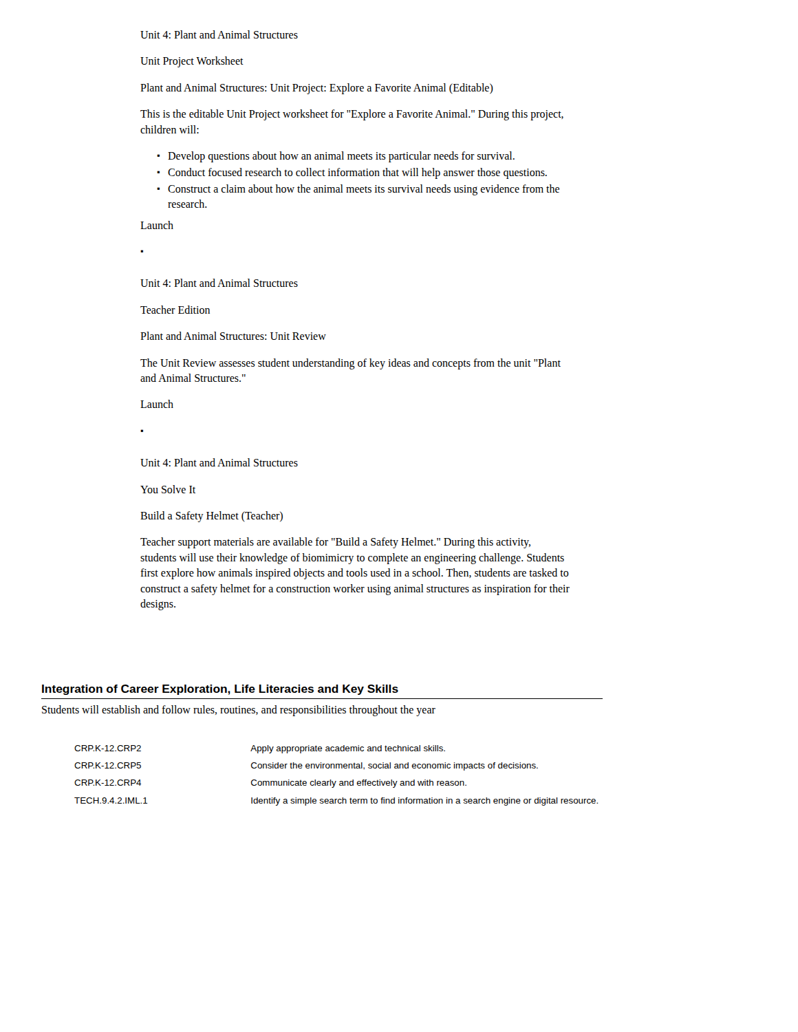Unit 4: Plant and Animal Structures
Unit Project Worksheet
Plant and Animal Structures: Unit Project: Explore a Favorite Animal (Editable)
This is the editable Unit Project worksheet for "Explore a Favorite Animal." During this project, children will:
Develop questions about how an animal meets its particular needs for survival.
Conduct focused research to collect information that will help answer those questions.
Construct a claim about how the animal meets its survival needs using evidence from the research.
Launch
Unit 4: Plant and Animal Structures
Teacher Edition
Plant and Animal Structures: Unit Review
The Unit Review assesses student understanding of key ideas and concepts from the unit "Plant and Animal Structures."
Launch
Unit 4: Plant and Animal Structures
You Solve It
Build a Safety Helmet (Teacher)
Teacher support materials are available for "Build a Safety Helmet." During this activity, students will use their knowledge of biomimicry to complete an engineering challenge. Students first explore how animals inspired objects and tools used in a school. Then, students are tasked to construct a safety helmet for a construction worker using animal structures as inspiration for their designs.
Integration of Career Exploration, Life Literacies and Key Skills
Students will establish and follow rules, routines, and responsibilities throughout the year
| CRP.K-12.CRP2 | Apply appropriate academic and technical skills. |
| CRP.K-12.CRP5 | Consider the environmental, social and economic impacts of decisions. |
| CRP.K-12.CRP4 | Communicate clearly and effectively and with reason. |
| TECH.9.4.2.IML.1 | Identify a simple search term to find information in a search engine or digital resource. |